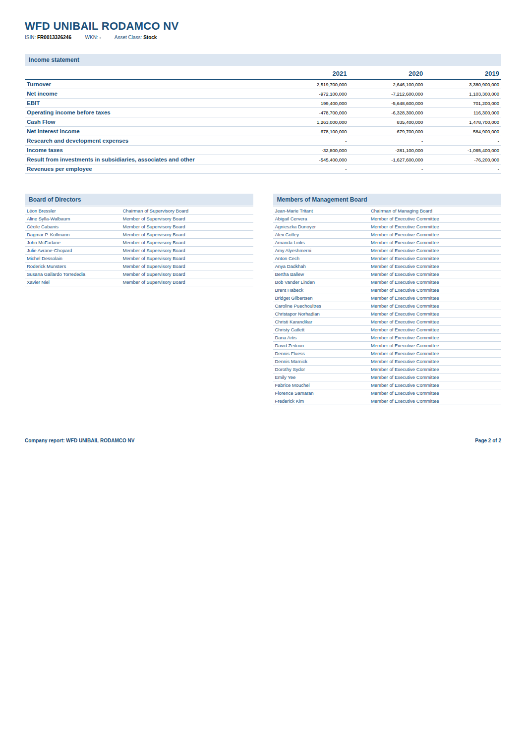WFD UNIBAIL RODAMCO NV
ISIN: FR0013326246 WKN: - Asset Class: Stock
Income statement
| | 2021 | 2020 | 2019 |
| --- | --- | --- | --- |
| Turnover | 2,519,700,000 | 2,646,100,000 | 3,380,900,000 |
| Net income | -972,100,000 | -7,212,600,000 | 1,103,300,000 |
| EBIT | 199,400,000 | -5,648,600,000 | 701,200,000 |
| Operating income before taxes | -478,700,000 | -6,328,300,000 | 116,300,000 |
| Cash Flow | 1,263,000,000 | 835,400,000 | 1,478,700,000 |
| Net interest income | -678,100,000 | -679,700,000 | -584,900,000 |
| Research and development expenses | - | - | - |
| Income taxes | -32,800,000 | -281,100,000 | -1,065,400,000 |
| Result from investments in subsidiaries, associates and other | -545,400,000 | -1,627,600,000 | -76,200,000 |
| Revenues per employee | - | - | - |
Board of Directors
| Léon Bressler | Chairman of Supervisory Board |
| Aline Sylla-Walbaum | Member of Supervisory Board |
| Cécile Cabanis | Member of Supervisory Board |
| Dagmar P. Kollmann | Member of Supervisory Board |
| John McFarlane | Member of Supervisory Board |
| Julie Avrane-Chopard | Member of Supervisory Board |
| Michel Dessolain | Member of Supervisory Board |
| Roderick Munsters | Member of Supervisory Board |
| Susana Gallardo Torrededia | Member of Supervisory Board |
| Xavier Niel | Member of Supervisory Board |
Members of Management Board
| Jean-Marie Tritant | Chairman of Managing Board |
| Abigail Cervera | Member of Executive Committee |
| Agnieszka Dunoyer | Member of Executive Committee |
| Alex Coffey | Member of Executive Committee |
| Amanda Links | Member of Executive Committee |
| Amy Alyeshmerni | Member of Executive Committee |
| Anton Cech | Member of Executive Committee |
| Anya Dadkhah | Member of Executive Committee |
| Bertha Ballew | Member of Executive Committee |
| Bob Vander Linden | Member of Executive Committee |
| Brent Habeck | Member of Executive Committee |
| Bridget Gilbertsen | Member of Executive Committee |
| Caroline Puechoultres | Member of Executive Committee |
| Christapor Norhadian | Member of Executive Committee |
| Christi Karandikar | Member of Executive Committee |
| Christy Catlett | Member of Executive Committee |
| Dana Artis | Member of Executive Committee |
| David Zeitoun | Member of Executive Committee |
| Dennis Fluess | Member of Executive Committee |
| Dennis Marnick | Member of Executive Committee |
| Dorothy Sydor | Member of Executive Committee |
| Emily Yee | Member of Executive Committee |
| Fabrice Mouchel | Member of Executive Committee |
| Florence Samaran | Member of Executive Committee |
| Frederick Kim | Member of Executive Committee |
Company report: WFD UNIBAIL RODAMCO NV Page 2 of 2